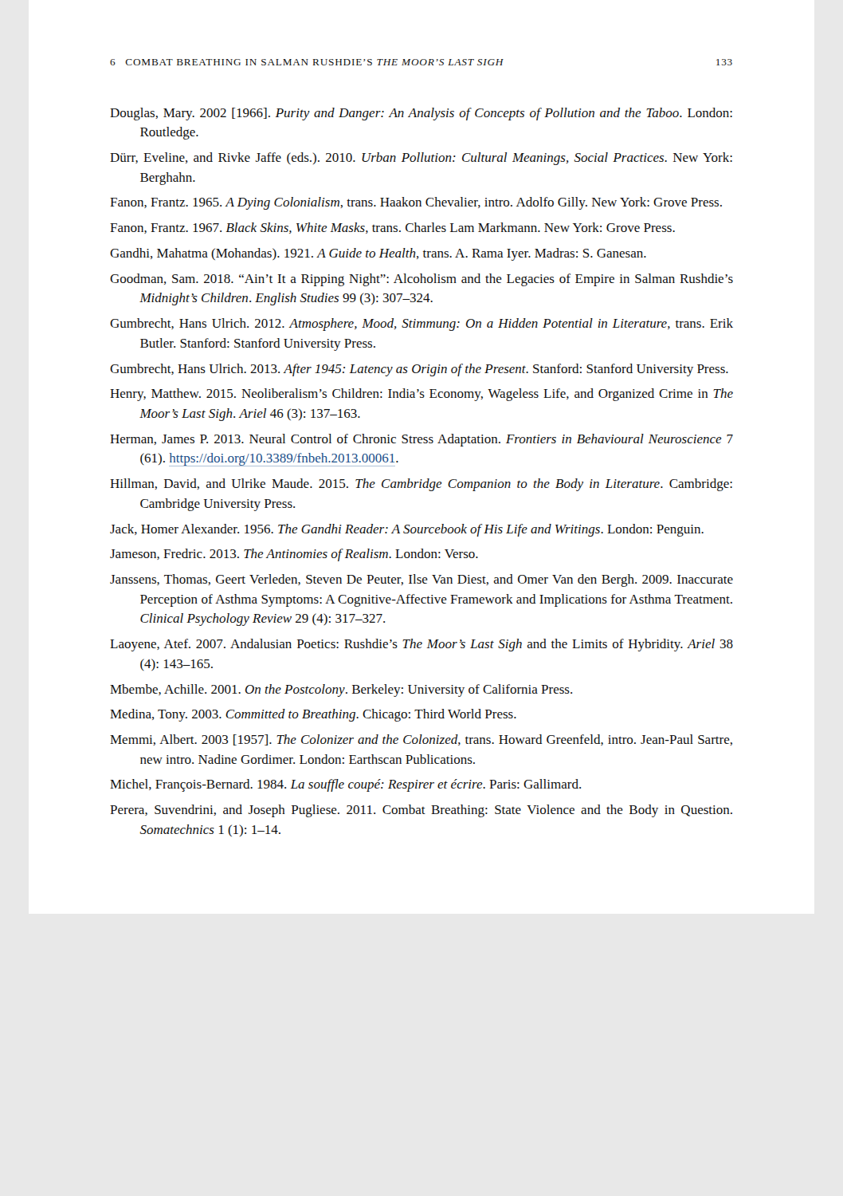6 Combat Breathing in Salman Rushdie’s The Moor’s Last Sigh 133
Douglas, Mary. 2002 [1966]. Purity and Danger: An Analysis of Concepts of Pollution and the Taboo. London: Routledge.
Dürr, Eveline, and Rivke Jaffe (eds.). 2010. Urban Pollution: Cultural Meanings, Social Practices. New York: Berghahn.
Fanon, Frantz. 1965. A Dying Colonialism, trans. Haakon Chevalier, intro. Adolfo Gilly. New York: Grove Press.
Fanon, Frantz. 1967. Black Skins, White Masks, trans. Charles Lam Markmann. New York: Grove Press.
Gandhi, Mahatma (Mohandas). 1921. A Guide to Health, trans. A. Rama Iyer. Madras: S. Ganesan.
Goodman, Sam. 2018. “Ain’t It a Ripping Night”: Alcoholism and the Legacies of Empire in Salman Rushdie’s Midnight’s Children. English Studies 99 (3): 307–324.
Gumbrecht, Hans Ulrich. 2012. Atmosphere, Mood, Stimmung: On a Hidden Potential in Literature, trans. Erik Butler. Stanford: Stanford University Press.
Gumbrecht, Hans Ulrich. 2013. After 1945: Latency as Origin of the Present. Stanford: Stanford University Press.
Henry, Matthew. 2015. Neoliberalism’s Children: India’s Economy, Wageless Life, and Organized Crime in The Moor’s Last Sigh. Ariel 46 (3): 137–163.
Herman, James P. 2013. Neural Control of Chronic Stress Adaptation. Frontiers in Behavioural Neuroscience 7 (61). https://doi.org/10.3389/fnbeh.2013.00061.
Hillman, David, and Ulrike Maude. 2015. The Cambridge Companion to the Body in Literature. Cambridge: Cambridge University Press.
Jack, Homer Alexander. 1956. The Gandhi Reader: A Sourcebook of His Life and Writings. London: Penguin.
Jameson, Fredric. 2013. The Antinomies of Realism. London: Verso.
Janssens, Thomas, Geert Verleden, Steven De Peuter, Ilse Van Diest, and Omer Van den Bergh. 2009. Inaccurate Perception of Asthma Symptoms: A Cognitive-Affective Framework and Implications for Asthma Treatment. Clinical Psychology Review 29 (4): 317–327.
Laoyene, Atef. 2007. Andalusian Poetics: Rushdie’s The Moor’s Last Sigh and the Limits of Hybridity. Ariel 38 (4): 143–165.
Mbembe, Achille. 2001. On the Postcolony. Berkeley: University of California Press.
Medina, Tony. 2003. Committed to Breathing. Chicago: Third World Press.
Memmi, Albert. 2003 [1957]. The Colonizer and the Colonized, trans. Howard Greenfeld, intro. Jean-Paul Sartre, new intro. Nadine Gordimer. London: Earthscan Publications.
Michel, François-Bernard. 1984. La souffle coupé: Respirer et écrire. Paris: Gallimard.
Perera, Suvendrini, and Joseph Pugliese. 2011. Combat Breathing: State Violence and the Body in Question. Somatechnics 1 (1): 1–14.